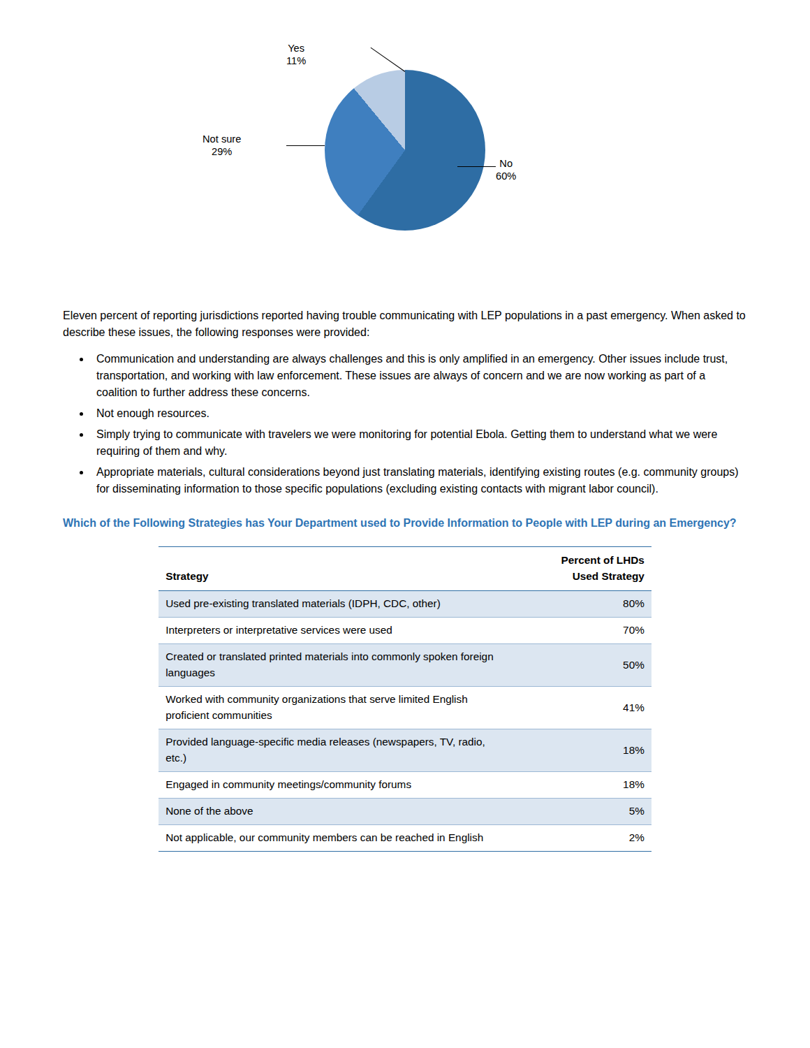Yes
11%
Not sure
29%
No
60%
Eleven percent of reporting jurisdictions reported having trouble communicating with LEP populations in a past emergency. When asked to describe these issues, the following responses were provided:
Communication and understanding are always challenges and this is only amplified in an emergency. Other issues include trust, transportation, and working with law enforcement. These issues are always of concern and we are now working as part of a coalition to further address these concerns.
Not enough resources.
Simply trying to communicate with travelers we were monitoring for potential Ebola. Getting them to understand what we were requiring of them and why.
Appropriate materials, cultural considerations beyond just translating materials, identifying existing routes (e.g. community groups) for disseminating information to those specific populations (excluding existing contacts with migrant labor council).
Which of the Following Strategies has Your Department used to Provide Information to People with LEP during an Emergency?
| Strategy | Percent of LHDs Used Strategy |
| --- | --- |
| Used pre-existing translated materials (IDPH, CDC, other) | 80% |
| Interpreters or interpretative services were used | 70% |
| Created or translated printed materials into commonly spoken foreign languages | 50% |
| Worked with community organizations that serve limited English proficient communities | 41% |
| Provided language-specific media releases (newspapers, TV, radio, etc.) | 18% |
| Engaged in community meetings/community forums | 18% |
| None of the above | 5% |
| Not applicable, our community members can be reached in English | 2% |